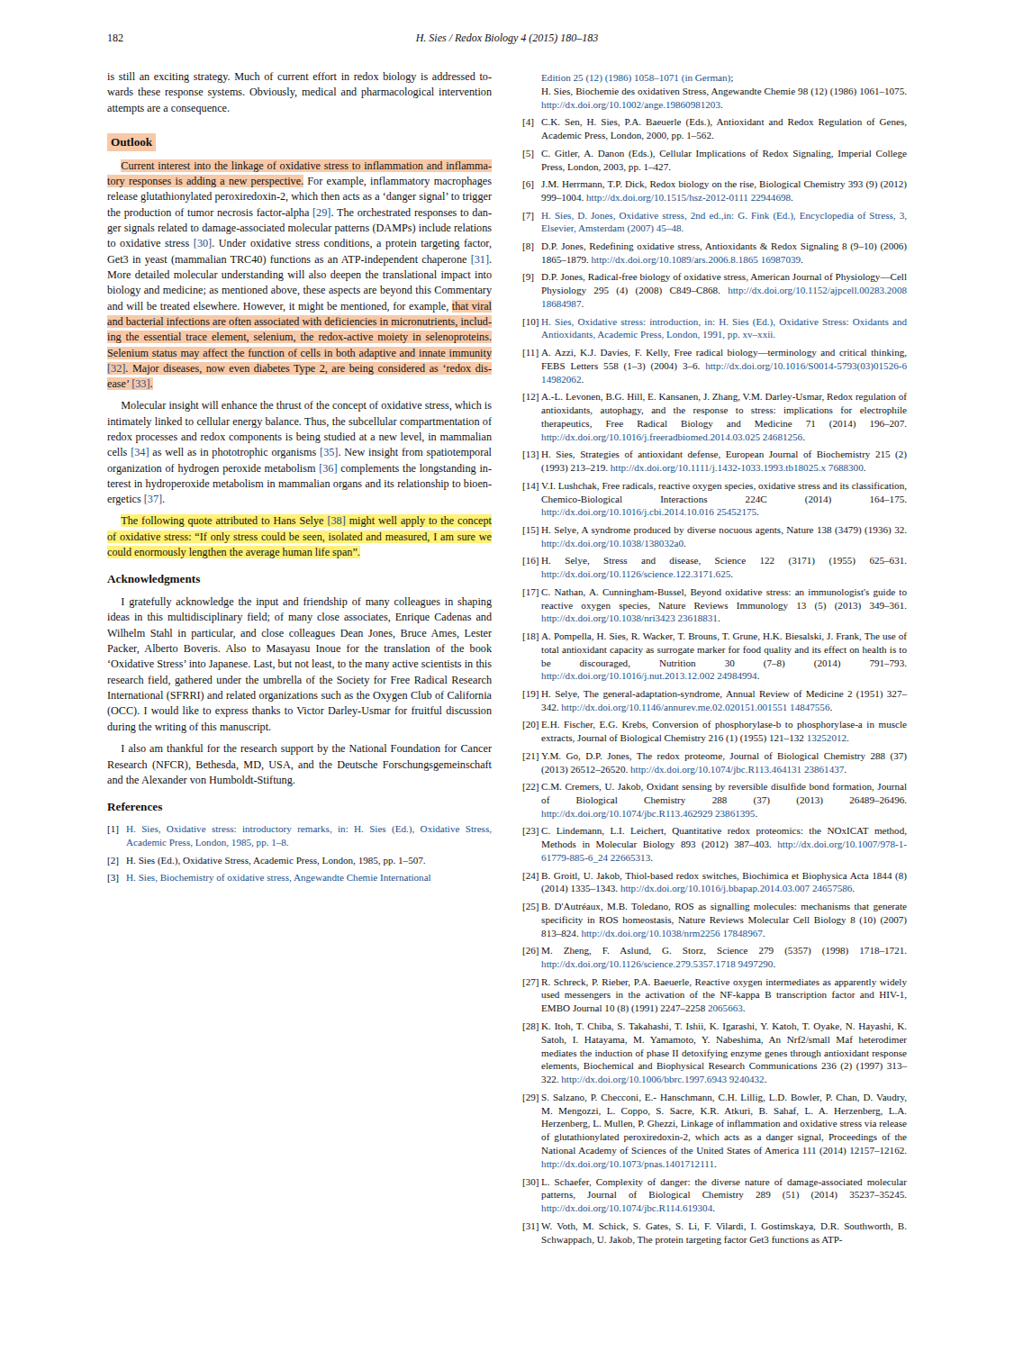182
H. Sies / Redox Biology 4 (2015) 180–183
is still an exciting strategy. Much of current effort in redox biology is addressed towards these response systems. Obviously, medical and pharmacological intervention attempts are a consequence.
Outlook
Current interest into the linkage of oxidative stress to inflammation and inflammatory responses is adding a new perspective. For example, inflammatory macrophages release glutathionylated peroxiredoxin-2, which then acts as a ‘danger signal’ to trigger the production of tumor necrosis factor-alpha [29]. The orchestrated responses to danger signals related to damage-associated molecular patterns (DAMPs) include relations to oxidative stress [30]. Under oxidative stress conditions, a protein targeting factor, Get3 in yeast (mammalian TRC40) functions as an ATP-independent chaperone [31]. More detailed molecular understanding will also deepen the translational impact into biology and medicine; as mentioned above, these aspects are beyond this Commentary and will be treated elsewhere. However, it might be mentioned, for example, that viral and bacterial infections are often associated with deficiencies in micronutrients, including the essential trace element, selenium, the redox-active moiety in selenoproteins. Selenium status may affect the function of cells in both adaptive and innate immunity [32]. Major diseases, now even diabetes Type 2, are being considered as ‘redox disease’ [33].
Molecular insight will enhance the thrust of the concept of oxidative stress, which is intimately linked to cellular energy balance. Thus, the subcellular compartmentation of redox processes and redox components is being studied at a new level, in mammalian cells [34] as well as in phototrophic organisms [35]. New insight from spatiotemporal organization of hydrogen peroxide metabolism [36] complements the longstanding interest in hydroperoxide metabolism in mammalian organs and its relationship to bioenergetics [37].
The following quote attributed to Hans Selye [38] might well apply to the concept of oxidative stress: “If only stress could be seen, isolated and measured, I am sure we could enormously lengthen the average human life span”.
Acknowledgments
I gratefully acknowledge the input and friendship of many colleagues in shaping ideas in this multidisciplinary field; of many close associates, Enrique Cadenas and Wilhelm Stahl in particular, and close colleagues Dean Jones, Bruce Ames, Lester Packer, Alberto Boveris. Also to Masayasu Inoue for the translation of the book ‘Oxidative Stress’ into Japanese. Last, but not least, to the many active scientists in this research field, gathered under the umbrella of the Society for Free Radical Research International (SFRRI) and related organizations such as the Oxygen Club of California (OCC). I would like to express thanks to Victor Darley-Usmar for fruitful discussion during the writing of this manuscript.
I also am thankful for the research support by the National Foundation for Cancer Research (NFCR), Bethesda, MD, USA, and the Deutsche Forschungsgemeinschaft and the Alexander von Humboldt-Stiftung.
References
[1] H. Sies, Oxidative stress: introductory remarks, in: H. Sies (Ed.), Oxidative Stress, Academic Press, London, 1985, pp. 1–8.
[2] H. Sies (Ed.), Oxidative Stress, Academic Press, London, 1985, pp. 1–507.
[3] H. Sies, Biochemistry of oxidative stress, Angewandte Chemie International
Edition 25 (12) (1986) 1058–1071 (in German);
H. Sies, Biochemie des oxidativen Stress, Angewandte Chemie 98 (12) (1986) 1061–1075. http://dx.doi.org/10.1002/ange.19860981203.
[4] C.K. Sen, H. Sies, P.A. Baeuerle (Eds.), Antioxidant and Redox Regulation of Genes, Academic Press, London, 2000, pp. 1–562.
[5] C. Gitler, A. Danon (Eds.), Cellular Implications of Redox Signaling, Imperial College Press, London, 2003, pp. 1–427.
[6] J.M. Herrmann, T.P. Dick, Redox biology on the rise, Biological Chemistry 393 (9) (2012) 999–1004. http://dx.doi.org/10.1515/hsz-2012-0111 22944698.
[7] H. Sies, D. Jones, Oxidative stress, 2nd ed.,in: G. Fink (Ed.), Encyclopedia of Stress, 3, Elsevier, Amsterdam (2007) 45–48.
[8] D.P. Jones, Redefining oxidative stress, Antioxidants & Redox Signaling 8 (9–10) (2006) 1865–1879. http://dx.doi.org/10.1089/ars.2006.8.1865 16987039.
[9] D.P. Jones, Radical-free biology of oxidative stress, American Journal of Physiology—Cell Physiology 295 (4) (2008) C849–C868. http://dx.doi.org/10.1152/ajpcell.00283.2008 18684987.
[10] H. Sies, Oxidative stress: introduction, in: H. Sies (Ed.), Oxidative Stress: Oxidants and Antioxidants, Academic Press, London, 1991, pp. xv–xxii.
[11] A. Azzi, K.J. Davies, F. Kelly, Free radical biology—terminology and critical thinking, FEBS Letters 558 (1–3) (2004) 3–6. http://dx.doi.org/10.1016/S0014-5793(03)01526-6 14982062.
[12] A.-L. Levonen, B.G. Hill, E. Kansanen, J. Zhang, V.M. Darley-Usmar, Redox regulation of antioxidants, autophagy, and the response to stress: implications for electrophile therapeutics, Free Radical Biology and Medicine 71 (2014) 196–207. http://dx.doi.org/10.1016/j.freeradbiomed.2014.03.025 24681256.
[13] H. Sies, Strategies of antioxidant defense, European Journal of Biochemistry 215 (2) (1993) 213–219. http://dx.doi.org/10.1111/j.1432-1033.1993.tb18025.x 7688300.
[14] V.I. Lushchak, Free radicals, reactive oxygen species, oxidative stress and its classification, Chemico-Biological Interactions 224C (2014) 164–175. http://dx.doi.org/10.1016/j.cbi.2014.10.016 25452175.
[15] H. Selye, A syndrome produced by diverse nocuous agents, Nature 138 (3479) (1936) 32. http://dx.doi.org/10.1038/138032a0.
[16] H. Selye, Stress and disease, Science 122 (3171) (1955) 625–631. http://dx.doi.org/10.1126/science.122.3171.625.
[17] C. Nathan, A. Cunningham-Bussel, Beyond oxidative stress: an immunologist's guide to reactive oxygen species, Nature Reviews Immunology 13 (5) (2013) 349–361. http://dx.doi.org/10.1038/nri3423 23618831.
[18] A. Pompella, H. Sies, R. Wacker, T. Brouns, T. Grune, H.K. Biesalski, J. Frank, The use of total antioxidant capacity as surrogate marker for food quality and its effect on health is to be discouraged, Nutrition 30 (7–8) (2014) 791–793. http://dx.doi.org/10.1016/j.nut.2013.12.002 24984994.
[19] H. Selye, The general-adaptation-syndrome, Annual Review of Medicine 2 (1951) 327–342. http://dx.doi.org/10.1146/annurev.me.02.020151.001551 14847556.
[20] E.H. Fischer, E.G. Krebs, Conversion of phosphorylase-b to phosphorylase-a in muscle extracts, Journal of Biological Chemistry 216 (1) (1955) 121–132 13252012.
[21] Y.M. Go, D.P. Jones, The redox proteome, Journal of Biological Chemistry 288 (37) (2013) 26512–26520. http://dx.doi.org/10.1074/jbc.R113.464131 23861437.
[22] C.M. Cremers, U. Jakob, Oxidant sensing by reversible disulfide bond formation, Journal of Biological Chemistry 288 (37) (2013) 26489–26496. http://dx.doi.org/10.1074/jbc.R113.462929 23861395.
[23] C. Lindemann, L.I. Leichert, Quantitative redox proteomics: the NOxICAT method, Methods in Molecular Biology 893 (2012) 387–403. http://dx.doi.org/10.1007/978-1-61779-885-6_24 22665313.
[24] B. Groitl, U. Jakob, Thiol-based redox switches, Biochimica et Biophysica Acta 1844 (8) (2014) 1335–1343. http://dx.doi.org/10.1016/j.bbapap.2014.03.007 24657586.
[25] B. D'Autréaux, M.B. Toledano, ROS as signalling molecules: mechanisms that generate specificity in ROS homeostasis, Nature Reviews Molecular Cell Biology 8 (10) (2007) 813–824. http://dx.doi.org/10.1038/nrm2256 17848967.
[26] M. Zheng, F. Aslund, G. Storz, Science 279 (5357) (1998) 1718–1721. http://dx.doi.org/10.1126/science.279.5357.1718 9497290.
[27] R. Schreck, P. Rieber, P.A. Baeuerle, Reactive oxygen intermediates as apparently widely used messengers in the activation of the NF-kappa B transcription factor and HIV-1, EMBO Journal 10 (8) (1991) 2247–2258 2065663.
[28] K. Itoh, T. Chiba, S. Takahashi, T. Ishii, K. Igarashi, Y. Katoh, T. Oyake, N. Hayashi, K. Satoh, I. Hatayama, M. Yamamoto, Y. Nabeshima, An Nrf2/small Maf heterodimer mediates the induction of phase II detoxifying enzyme genes through antioxidant response elements, Biochemical and Biophysical Research Communications 236 (2) (1997) 313–322. http://dx.doi.org/10.1006/bbrc.1997.6943 9240432.
[29] S. Salzano, P. Checconi, E.- Hanschmann, C.H. Lillig, L.D. Bowler, P. Chan, D. Vaudry, M. Mengozzi, L. Coppo, S. Sacre, K.R. Atkuri, B. Sahaf, L. A. Herzenberg, L.A. Herzenberg, L. Mullen, P. Ghezzi, Linkage of inflammation and oxidative stress via release of glutathionylated peroxiredoxin-2, which acts as a danger signal, Proceedings of the National Academy of Sciences of the United States of America 111 (2014) 12157–12162. http://dx.doi.org/10.1073/pnas.1401712111.
[30] L. Schaefer, Complexity of danger: the diverse nature of damage-associated molecular patterns, Journal of Biological Chemistry 289 (51) (2014) 35237–35245. http://dx.doi.org/10.1074/jbc.R114.619304.
[31] W. Voth, M. Schick, S. Gates, S. Li, F. Vilardi, I. Gostimskaya, D.R. Southworth, B. Schwappach, U. Jakob, The protein targeting factor Get3 functions as ATP-